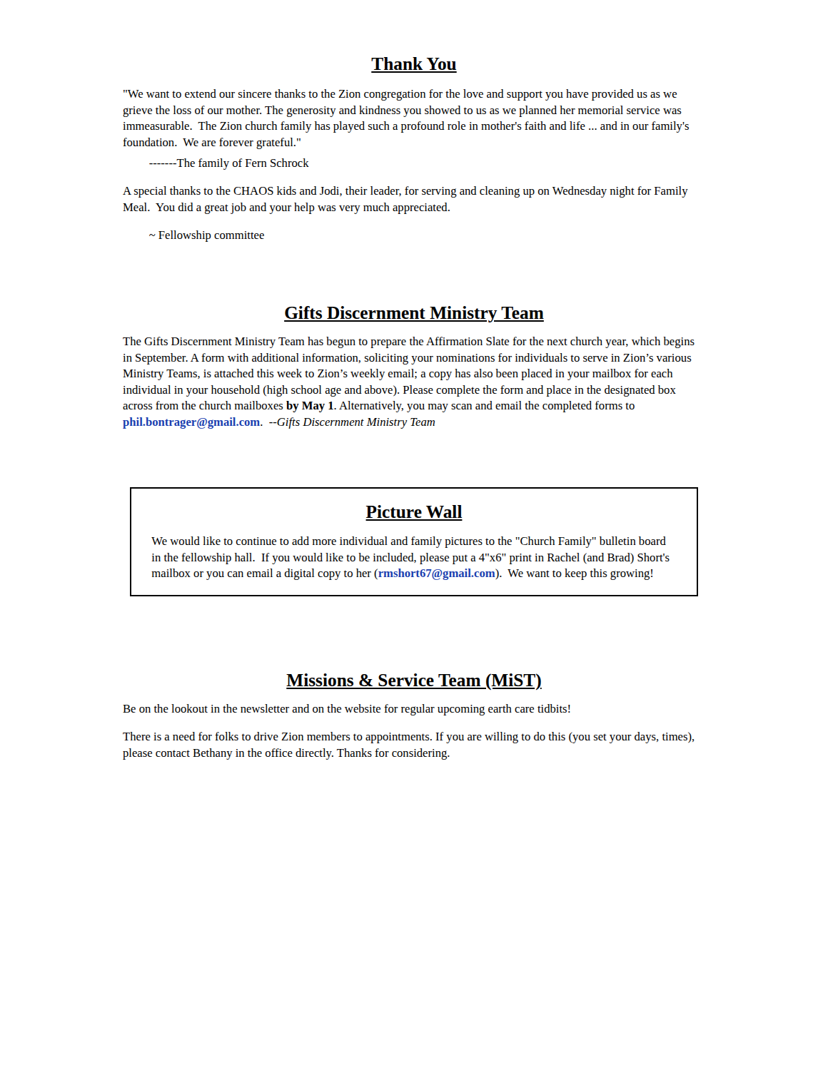Thank You
"We want to extend our sincere thanks to the Zion congregation for the love and support you have provided us as we grieve the loss of our mother. The generosity and kindness you showed to us as we planned her memorial service was immeasurable. The Zion church family has played such a profound role in mother's faith and life ... and in our family's foundation. We are forever grateful."
-------The family of Fern Schrock
A special thanks to the CHAOS kids and Jodi, their leader, for serving and cleaning up on Wednesday night for Family Meal. You did a great job and your help was very much appreciated.
~ Fellowship committee
Gifts Discernment Ministry Team
The Gifts Discernment Ministry Team has begun to prepare the Affirmation Slate for the next church year, which begins in September. A form with additional information, soliciting your nominations for individuals to serve in Zion’s various Ministry Teams, is attached this week to Zion’s weekly email; a copy has also been placed in your mailbox for each individual in your household (high school age and above). Please complete the form and place in the designated box across from the church mailboxes by May 1. Alternatively, you may scan and email the completed forms to phil.bontrager@gmail.com. --Gifts Discernment Ministry Team
Picture Wall
We would like to continue to add more individual and family pictures to the "Church Family" bulletin board in the fellowship hall. If you would like to be included, please put a 4"x6" print in Rachel (and Brad) Short's mailbox or you can email a digital copy to her (rmshort67@gmail.com). We want to keep this growing!
Missions & Service Team (MiST)
Be on the lookout in the newsletter and on the website for regular upcoming earth care tidbits!
There is a need for folks to drive Zion members to appointments. If you are willing to do this (you set your days, times), please contact Bethany in the office directly. Thanks for considering.